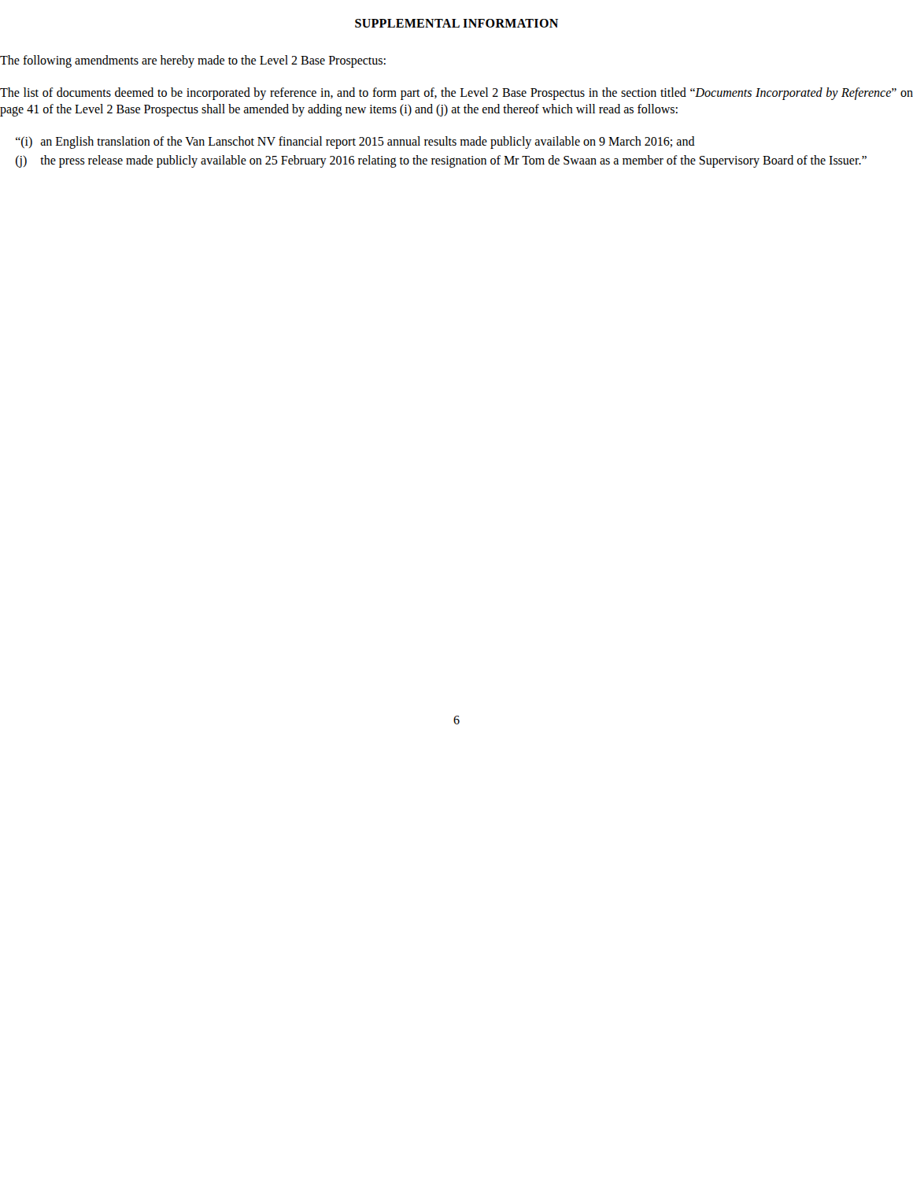SUPPLEMENTAL INFORMATION
The following amendments are hereby made to the Level 2 Base Prospectus:
The list of documents deemed to be incorporated by reference in, and to form part of, the Level 2 Base Prospectus in the section titled “Documents Incorporated by Reference” on page 41 of the Level 2 Base Prospectus shall be amended by adding new items (i) and (j) at the end thereof which will read as follows:
“(i) an English translation of the Van Lanschot NV financial report 2015 annual results made publicly available on 9 March 2016; and
(j) the press release made publicly available on 25 February 2016 relating to the resignation of Mr Tom de Swaan as a member of the Supervisory Board of the Issuer.”
6